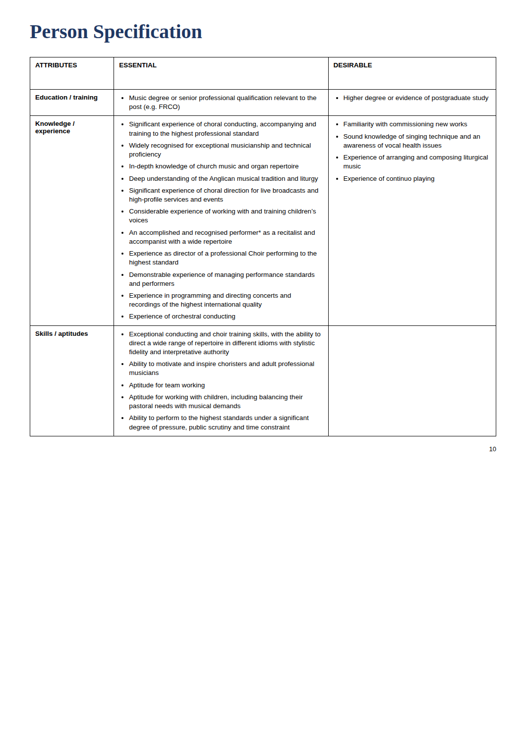Person Specification
| ATTRIBUTES | ESSENTIAL | DESIRABLE |
| --- | --- | --- |
| Education / training | Music degree or senior professional qualification relevant to the post (e.g. FRCO) | Higher degree or evidence of postgraduate study |
| Knowledge / experience | Significant experience of choral conducting, accompanying and training to the highest professional standard Widely recognised for exceptional musicianship and technical proficiency In-depth knowledge of church music and organ repertoire Deep understanding of the Anglican musical tradition and liturgy Significant experience of choral direction for live broadcasts and high-profile services and events Considerable experience of working with and training children’s voices An accomplished and recognised performer* as a recitalist and accompanist with a wide repertoire Experience as director of a professional Choir performing to the highest standard Demonstrable experience of managing performance standards and performers Experience in programming and directing concerts and recordings of the highest international quality Experience of orchestral conducting | Familiarity with commissioning new works Sound knowledge of singing technique and an awareness of vocal health issues Experience of arranging and composing liturgical music Experience of continuo playing |
| Skills / aptitudes | Exceptional conducting and choir training skills, with the ability to direct a wide range of repertoire in different idioms with stylistic fidelity and interpretative authority Ability to motivate and inspire choristers and adult professional musicians Aptitude for team working Aptitude for working with children, including balancing their pastoral needs with musical demands Ability to perform to the highest standards under a significant degree of pressure, public scrutiny and time constraint | |
10